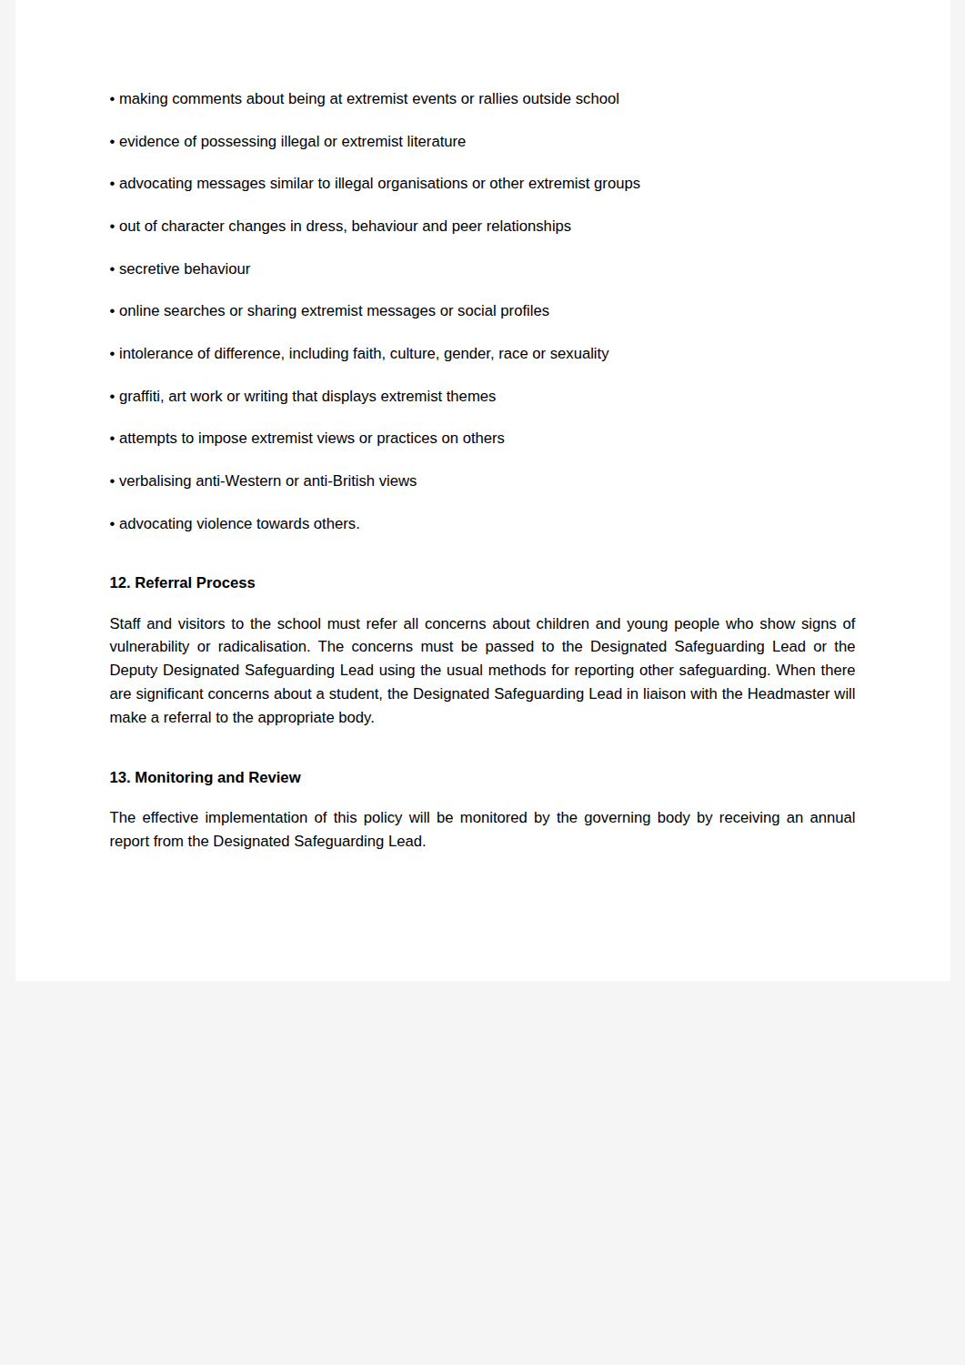• making comments about being at extremist events or rallies outside school
• evidence of possessing illegal or extremist literature
• advocating messages similar to illegal organisations or other extremist groups
• out of character changes in dress, behaviour and peer relationships
• secretive behaviour
• online searches or sharing extremist messages or social profiles
• intolerance of difference, including faith, culture, gender, race or sexuality
• graffiti, art work or writing that displays extremist themes
• attempts to impose extremist views or practices on others
• verbalising anti-Western or anti-British views
• advocating violence towards others.
12. Referral Process
Staff and visitors to the school must refer all concerns about children and young people who show signs of vulnerability or radicalisation. The concerns must be passed to the Designated Safeguarding Lead or the Deputy Designated Safeguarding Lead using the usual methods for reporting other safeguarding. When there are significant concerns about a student, the Designated Safeguarding Lead in liaison with the Headmaster will make a referral to the appropriate body.
13. Monitoring and Review
The effective implementation of this policy will be monitored by the governing body by receiving an annual report from the Designated Safeguarding Lead.